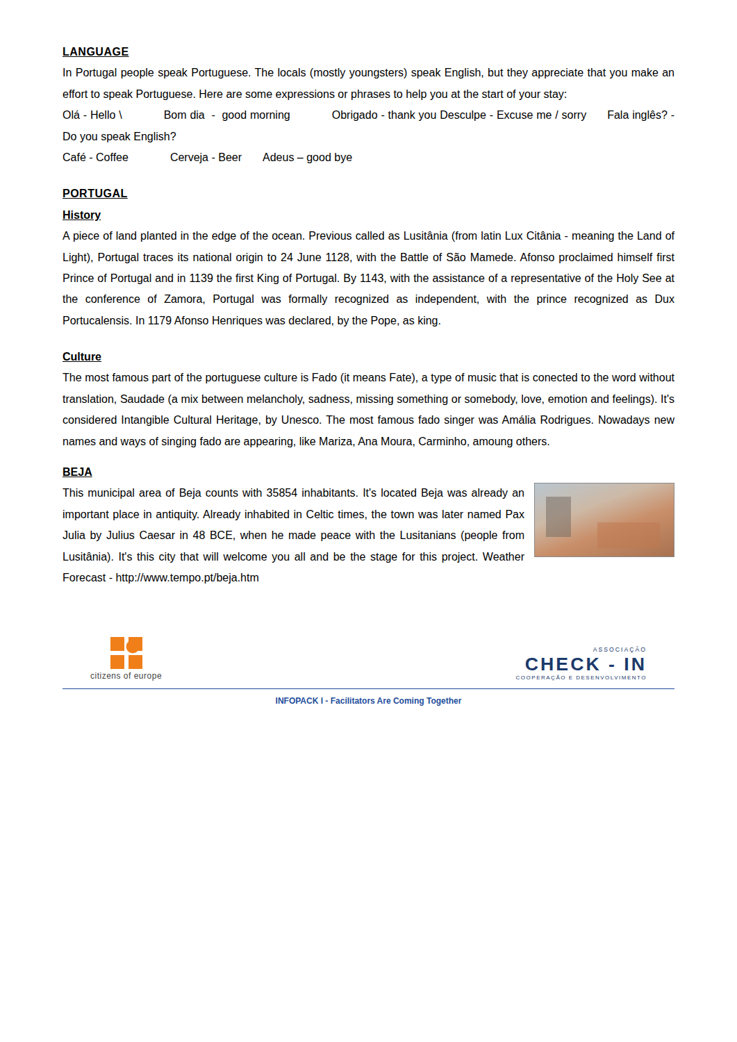LANGUAGE
In Portugal people speak Portuguese. The locals (mostly youngsters) speak English, but they appreciate that you make an effort to speak Portuguese. Here are some expressions or phrases to help you at the start of your stay:
Olá - Hello \ Bom dia - good morning Obrigado - thank you Desculpe - Excuse me / sorry Fala inglês? - Do you speak English?
Café - Coffee Cerveja - Beer Adeus – good bye
PORTUGAL
History
A piece of land planted in the edge of the ocean. Previous called as Lusitânia (from latin Lux Citânia - meaning the Land of Light), Portugal traces its national origin to 24 June 1128, with the Battle of São Mamede. Afonso proclaimed himself first Prince of Portugal and in 1139 the first King of Portugal. By 1143, with the assistance of a representative of the Holy See at the conference of Zamora, Portugal was formally recognized as independent, with the prince recognized as Dux Portucalensis. In 1179 Afonso Henriques was declared, by the Pope, as king.
Culture
The most famous part of the portuguese culture is Fado (it means Fate), a type of music that is conected to the word without translation, Saudade (a mix between melancholy, sadness, missing something or somebody, love, emotion and feelings). It's considered Intangible Cultural Heritage, by Unesco. The most famous fado singer was Amália Rodrigues. Nowadays new names and ways of singing fado are appearing, like Mariza, Ana Moura, Carminho, amoung others.
BEJA
This municipal area of Beja counts with 35854 inhabitants. It's located Beja was already an important place in antiquity. Already inhabited in Celtic times, the town was later named Pax Julia by Julius Caesar in 48 BCE, when he made peace with the Lusitanians (people from Lusitânia). It's this city that will welcome you all and be the stage for this project. Weather Forecast - http://www.tempo.pt/beja.htm
citizens of europe
ASSOCIAÇÃO
CHECK - IN
COOPERAÇÃO E DESENVOLVIMENTO
INFOPACK I - Facilitators Are Coming Together